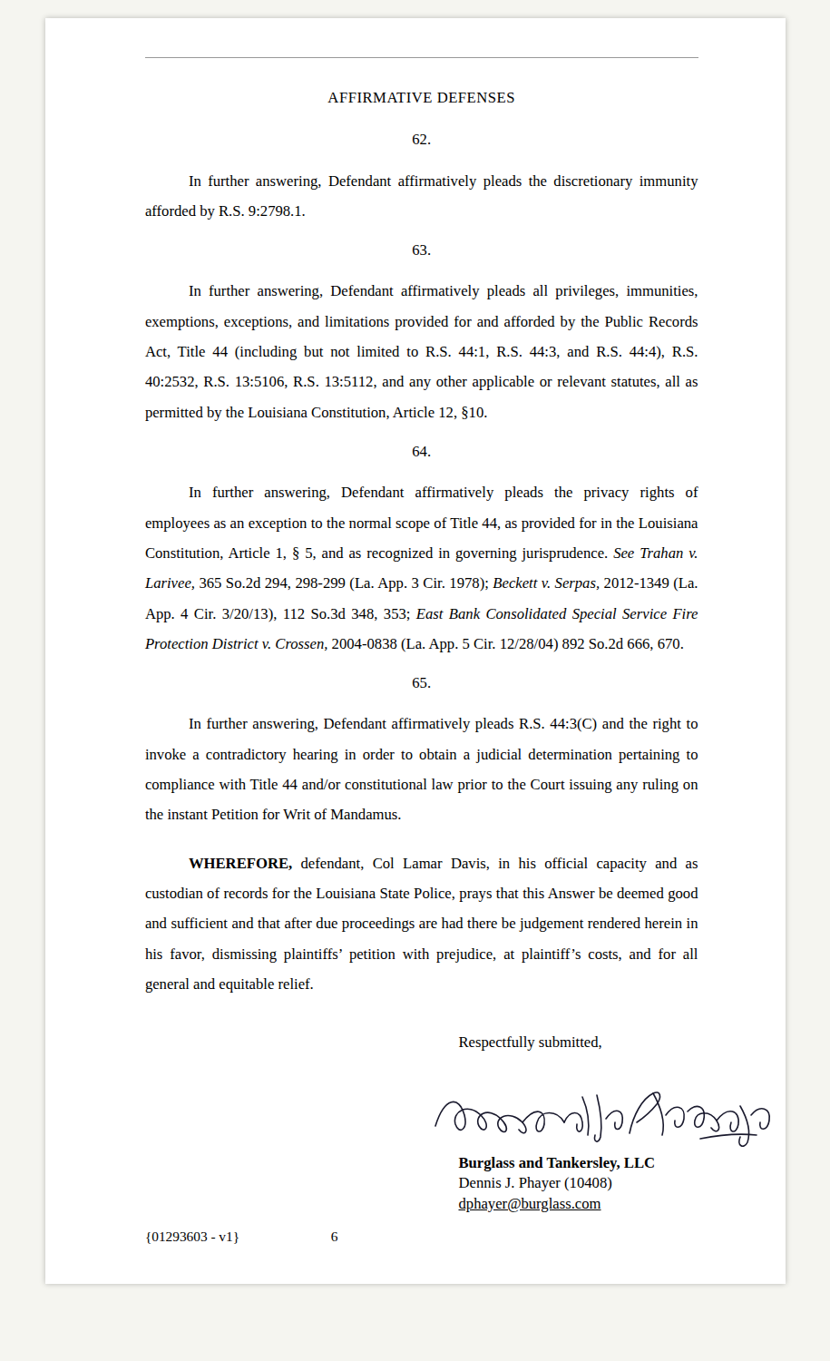AFFIRMATIVE DEFENSES
62.
In further answering, Defendant affirmatively pleads the discretionary immunity afforded by R.S. 9:2798.1.
63.
In further answering, Defendant affirmatively pleads all privileges, immunities, exemptions, exceptions, and limitations provided for and afforded by the Public Records Act, Title 44 (including but not limited to R.S. 44:1, R.S. 44:3, and R.S. 44:4), R.S. 40:2532, R.S. 13:5106, R.S. 13:5112, and any other applicable or relevant statutes, all as permitted by the Louisiana Constitution, Article 12, §10.
64.
In further answering, Defendant affirmatively pleads the privacy rights of employees as an exception to the normal scope of Title 44, as provided for in the Louisiana Constitution, Article 1, § 5, and as recognized in governing jurisprudence. See Trahan v. Larivee, 365 So.2d 294, 298-299 (La. App. 3 Cir. 1978); Beckett v. Serpas, 2012-1349 (La. App. 4 Cir. 3/20/13), 112 So.3d 348, 353; East Bank Consolidated Special Service Fire Protection District v. Crossen, 2004-0838 (La. App. 5 Cir. 12/28/04) 892 So.2d 666, 670.
65.
In further answering, Defendant affirmatively pleads R.S. 44:3(C) and the right to invoke a contradictory hearing in order to obtain a judicial determination pertaining to compliance with Title 44 and/or constitutional law prior to the Court issuing any ruling on the instant Petition for Writ of Mandamus.
WHEREFORE, defendant, Col Lamar Davis, in his official capacity and as custodian of records for the Louisiana State Police, prays that this Answer be deemed good and sufficient and that after due proceedings are had there be judgement rendered herein in his favor, dismissing plaintiffs’ petition with prejudice, at plaintiff’s costs, and for all general and equitable relief.
Respectfully submitted,
Burglass and Tankersley, LLC
Dennis J. Phayer (10408)
dphayer@burglass.com
{01293603 - v1} 6